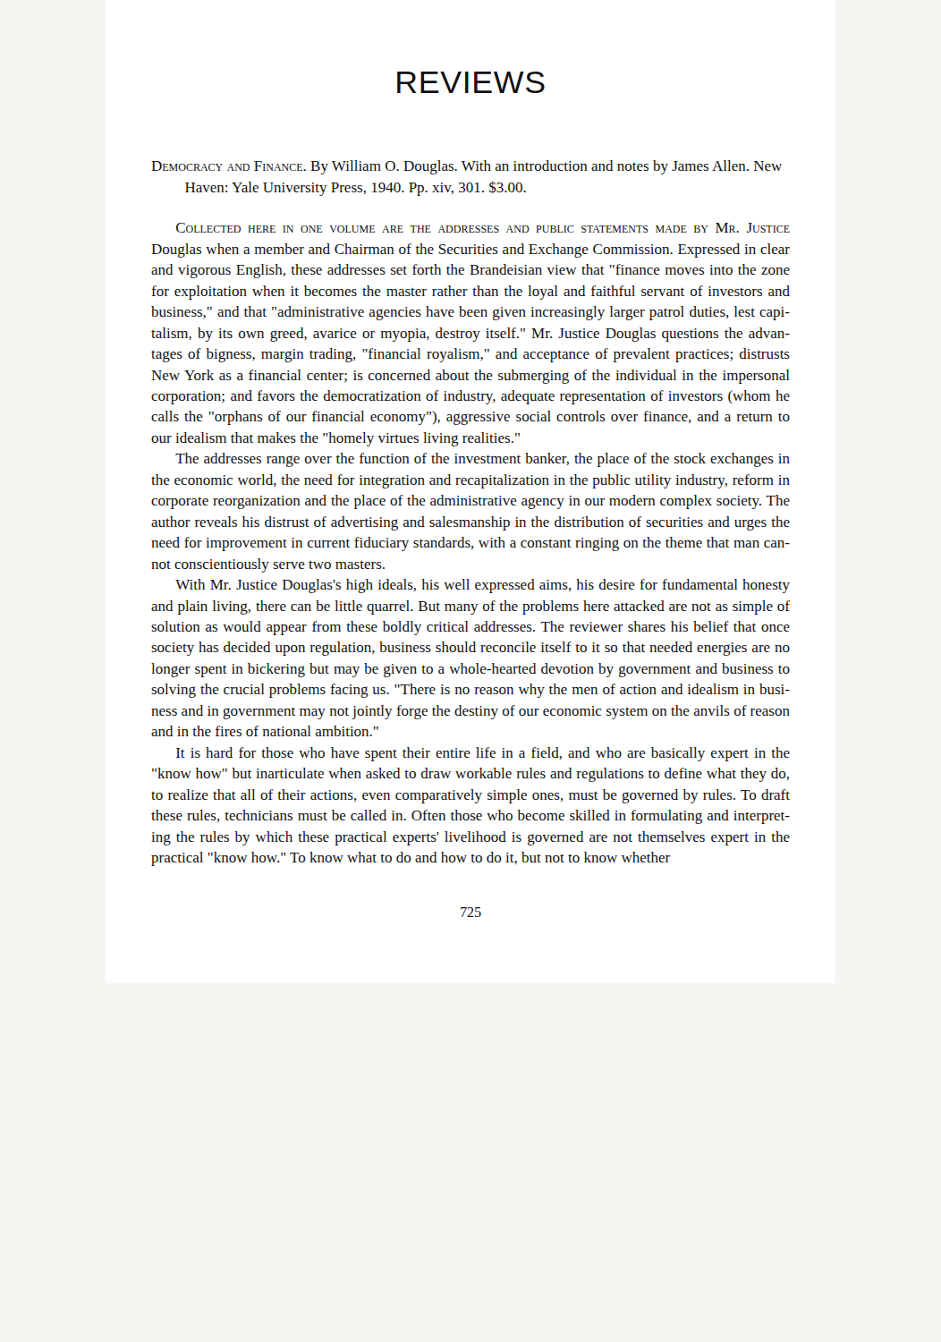REVIEWS
Democracy and Finance. By William O. Douglas. With an introduction and notes by James Allen. New Haven: Yale University Press, 1940. Pp. xiv, 301. $3.00.
Collected here in one volume are the addresses and public statements made by Mr. Justice Douglas when a member and Chairman of the Securities and Exchange Commission. Expressed in clear and vigorous English, these addresses set forth the Brandeisian view that "finance moves into the zone for exploitation when it becomes the master rather than the loyal and faithful servant of investors and business," and that "administrative agencies have been given increasingly larger patrol duties, lest capitalism, by its own greed, avarice or myopia, destroy itself." Mr. Justice Douglas questions the advantages of bigness, margin trading, "financial royalism," and acceptance of prevalent practices; distrusts New York as a financial center; is concerned about the submerging of the individual in the impersonal corporation; and favors the democratization of industry, adequate representation of investors (whom he calls the "orphans of our financial economy"), aggressive social controls over finance, and a return to our idealism that makes the "homely virtues living realities."
The addresses range over the function of the investment banker, the place of the stock exchanges in the economic world, the need for integration and recapitalization in the public utility industry, reform in corporate reorganization and the place of the administrative agency in our modern complex society. The author reveals his distrust of advertising and salesmanship in the distribution of securities and urges the need for improvement in current fiduciary standards, with a constant ringing on the theme that man cannot conscientiously serve two masters.
With Mr. Justice Douglas's high ideals, his well expressed aims, his desire for fundamental honesty and plain living, there can be little quarrel. But many of the problems here attacked are not as simple of solution as would appear from these boldly critical addresses. The reviewer shares his belief that once society has decided upon regulation, business should reconcile itself to it so that needed energies are no longer spent in bickering but may be given to a whole-hearted devotion by government and business to solving the crucial problems facing us. "There is no reason why the men of action and idealism in business and in government may not jointly forge the destiny of our economic system on the anvils of reason and in the fires of national ambition."
It is hard for those who have spent their entire life in a field, and who are basically expert in the "know how" but inarticulate when asked to draw workable rules and regulations to define what they do, to realize that all of their actions, even comparatively simple ones, must be governed by rules. To draft these rules, technicians must be called in. Often those who become skilled in formulating and interpreting the rules by which these practical experts' livelihood is governed are not themselves expert in the practical "know how." To know what to do and how to do it, but not to know whether
725